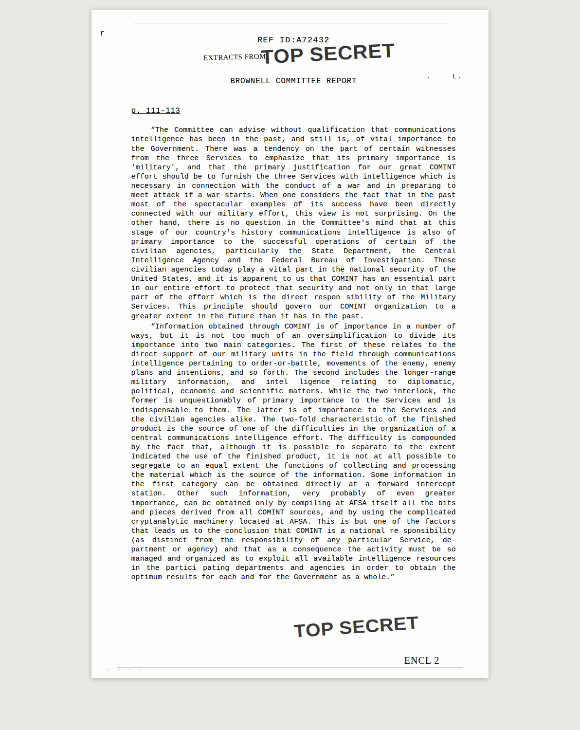r
REF ID:A72432
EXTRACTS FROM TOP SECRET
BROWNELL COMMITTEE REPORT
. L.
p. 111-113
“The Committee can advise without qualification that communications intelligence has been in the past, and still is, of vital importance to the Government. There was a tendency on the part of certain witnesses from the three Services to emphasize that its primary importance is 'military', and that the primary justification for our great COMINT effort should be to furnish the three Services with intelligence which is necessary in connection with the conduct of a war and in preparing to meet attack if a war starts. When one considers the fact that in the past most of the spectacular examples of its success have been directly connected with our military effort, this view is not surprising. On the other hand, there is no question in the Committee's mind that at this stage of our country's history communications intelligence is also of primary importance to the successful operations of certain of the civilian agencies, particularly the State Department, the Central Intelligence Agency and the Federal Bureau of Investigation. These civilian agencies today play a vital part in the national security of the United States, and it is apparent to us that COMINT has an essential part in our entire effort to protect that security and not only in that large part of the effort which is the direct respon­ sibility of the Military Services. This principle should govern our COMINT organization to a greater extent in the future than it has in the past.
“Information obtained through COMINT is of importance in a number of ways, but it is not too much of an oversimplification to divide its importance into two main categories. The first of these relates to the direct support of our military units in the field through communications intelligence pertaining to order-or-battle, movements of the enemy, enemy plans and intentions, and so forth. The second includes the longer-range military information, and intel­ ligence relating to diplomatic, political, economic and scientific matters. While the two interlock, the former is unquestionably of primary importance to the Services and is indispensable to them. The latter is of importance to the Services and the civilian agencies alike. The two-fold characteristic of the finished product is the source of one of the difficulties in the organization of a central communications intelligence effort. The difficulty is compounded by the fact that, although it is possible to separate to the extent indicated the use of the finished product, it is not at all possible to segregate to an equal extent the functions of collecting and processing the material which is the source of the information. Some information in the first category can be obtained directly at a forward intercept station. Other such information, very probably of even greater importance, can be obtained only by compiling at AFSA itself all the bits and pieces derived from all COMINT sources, and by using the complicated cryptanalytic machinery located at AFSA. This is but one of the factors that leads us to the conclusion that COMINT is a national re­ sponsibility (as distinct from the responsibility of any particular Service, de­ partment or agency) and that as a consequence the activity must be so managed and organized as to exploit all available intelligence resources in the partici­ pating departments and agencies in order to obtain the optimum results for each and for the Government as a whole.”
TOP SECRET ENCL 2
- - - -